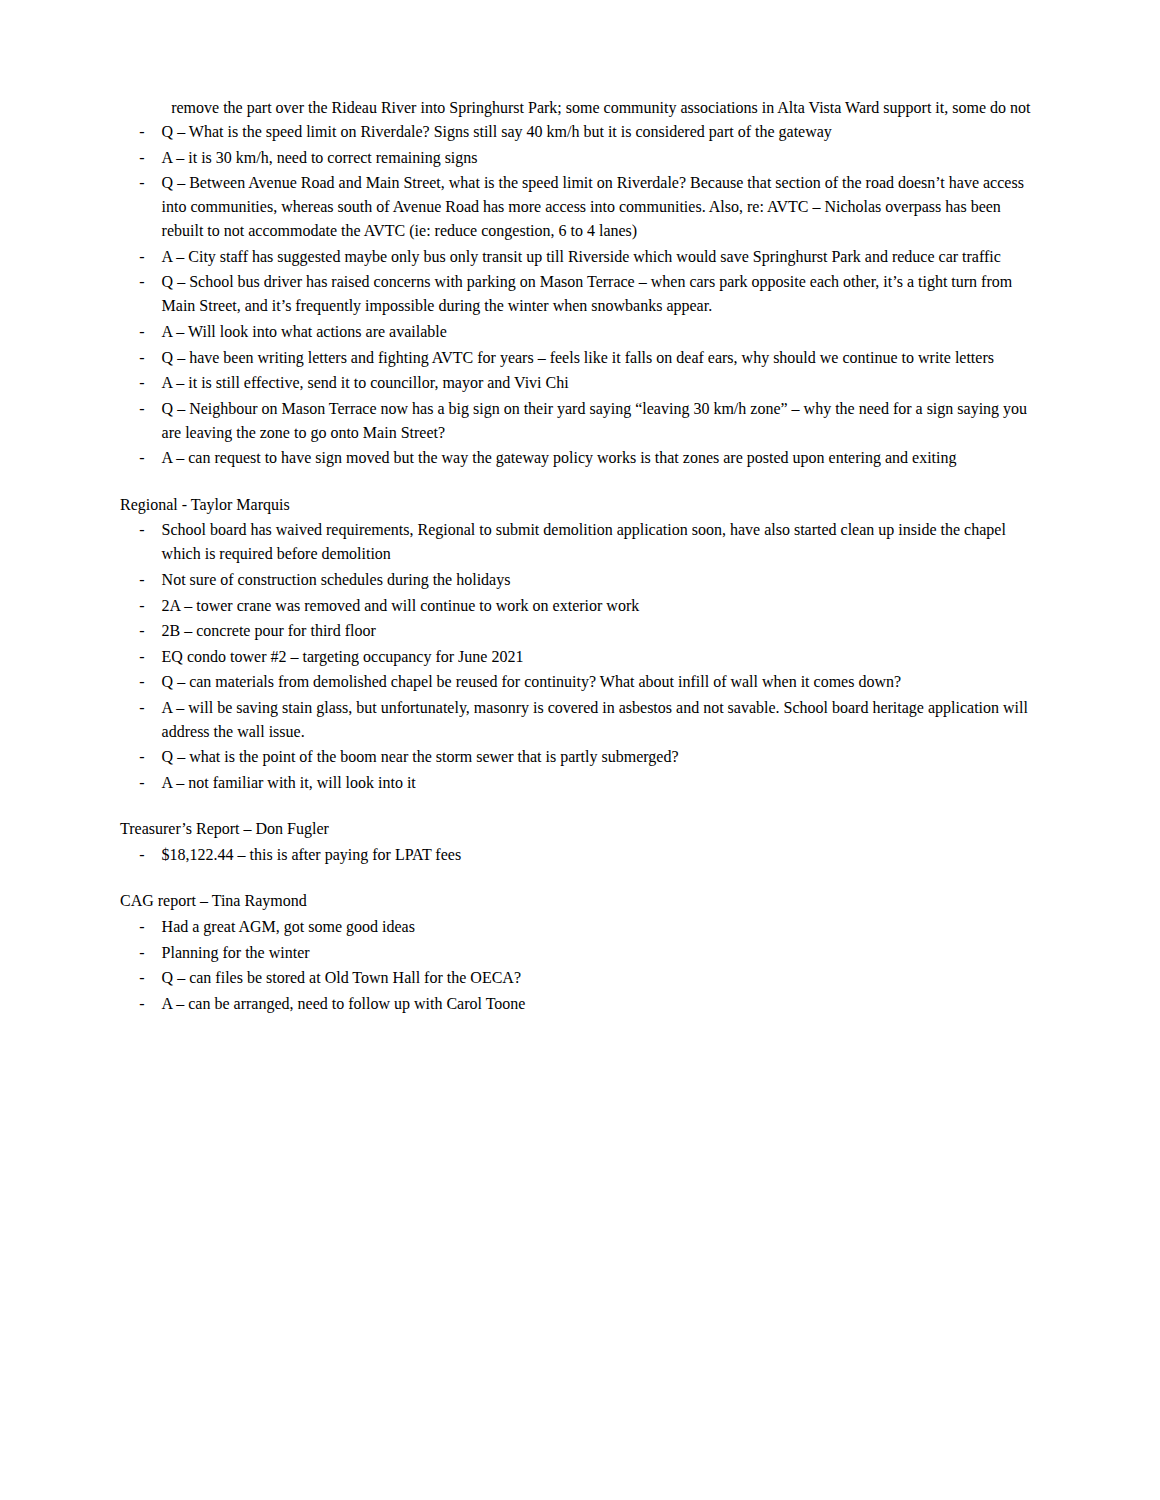remove the part over the Rideau River into Springhurst Park; some community associations in Alta Vista Ward support it, some do not
Q – What is the speed limit on Riverdale? Signs still say 40 km/h but it is considered part of the gateway
A – it is 30 km/h, need to correct remaining signs
Q – Between Avenue Road and Main Street, what is the speed limit on Riverdale? Because that section of the road doesn’t have access into communities, whereas south of Avenue Road has more access into communities. Also, re: AVTC – Nicholas overpass has been rebuilt to not accommodate the AVTC (ie: reduce congestion, 6 to 4 lanes)
A – City staff has suggested maybe only bus only transit up till Riverside which would save Springhurst Park and reduce car traffic
Q – School bus driver has raised concerns with parking on Mason Terrace – when cars park opposite each other, it’s a tight turn from Main Street, and it’s frequently impossible during the winter when snowbanks appear.
A – Will look into what actions are available
Q – have been writing letters and fighting AVTC for years – feels like it falls on deaf ears, why should we continue to write letters
A – it is still effective, send it to councillor, mayor and Vivi Chi
Q – Neighbour on Mason Terrace now has a big sign on their yard saying “leaving 30 km/h zone” – why the need for a sign saying you are leaving the zone to go onto Main Street?
A – can request to have sign moved but the way the gateway policy works is that zones are posted upon entering and exiting
Regional - Taylor Marquis
School board has waived requirements, Regional to submit demolition application soon, have also started clean up inside the chapel which is required before demolition
Not sure of construction schedules during the holidays
2A – tower crane was removed and will continue to work on exterior work
2B – concrete pour for third floor
EQ condo tower #2 – targeting occupancy for June 2021
Q – can materials from demolished chapel be reused for continuity? What about infill of wall when it comes down?
A – will be saving stain glass, but unfortunately, masonry is covered in asbestos and not savable. School board heritage application will address the wall issue.
Q – what is the point of the boom near the storm sewer that is partly submerged?
A – not familiar with it, will look into it
Treasurer’s Report – Don Fugler
$18,122.44 – this is after paying for LPAT fees
CAG report – Tina Raymond
Had a great AGM, got some good ideas
Planning for the winter
Q – can files be stored at Old Town Hall for the OECA?
A – can be arranged, need to follow up with Carol Toone